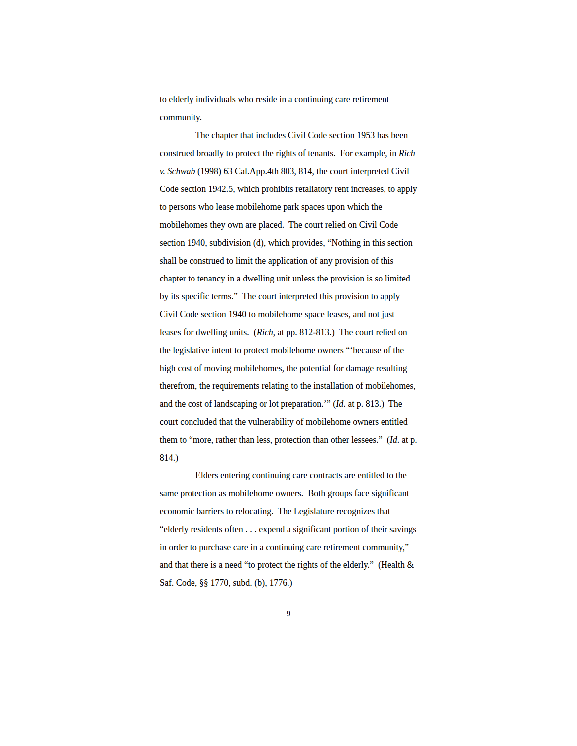to elderly individuals who reside in a continuing care retirement community.
The chapter that includes Civil Code section 1953 has been construed broadly to protect the rights of tenants. For example, in Rich v. Schwab (1998) 63 Cal.App.4th 803, 814, the court interpreted Civil Code section 1942.5, which prohibits retaliatory rent increases, to apply to persons who lease mobilehome park spaces upon which the mobilehomes they own are placed. The court relied on Civil Code section 1940, subdivision (d), which provides, “Nothing in this section shall be construed to limit the application of any provision of this chapter to tenancy in a dwelling unit unless the provision is so limited by its specific terms.” The court interpreted this provision to apply Civil Code section 1940 to mobilehome space leases, and not just leases for dwelling units. (Rich, at pp. 812-813.) The court relied on the legislative intent to protect mobilehome owners “‘because of the high cost of moving mobilehomes, the potential for damage resulting therefrom, the requirements relating to the installation of mobilehomes, and the cost of landscaping or lot preparation.’” (Id. at p. 813.) The court concluded that the vulnerability of mobilehome owners entitled them to “more, rather than less, protection than other lessees.” (Id. at p. 814.)
Elders entering continuing care contracts are entitled to the same protection as mobilehome owners. Both groups face significant economic barriers to relocating. The Legislature recognizes that “elderly residents often . . . expend a significant portion of their savings in order to purchase care in a continuing care retirement community,” and that there is a need “to protect the rights of the elderly.” (Health & Saf. Code, §§ 1770, subd. (b), 1776.)
9